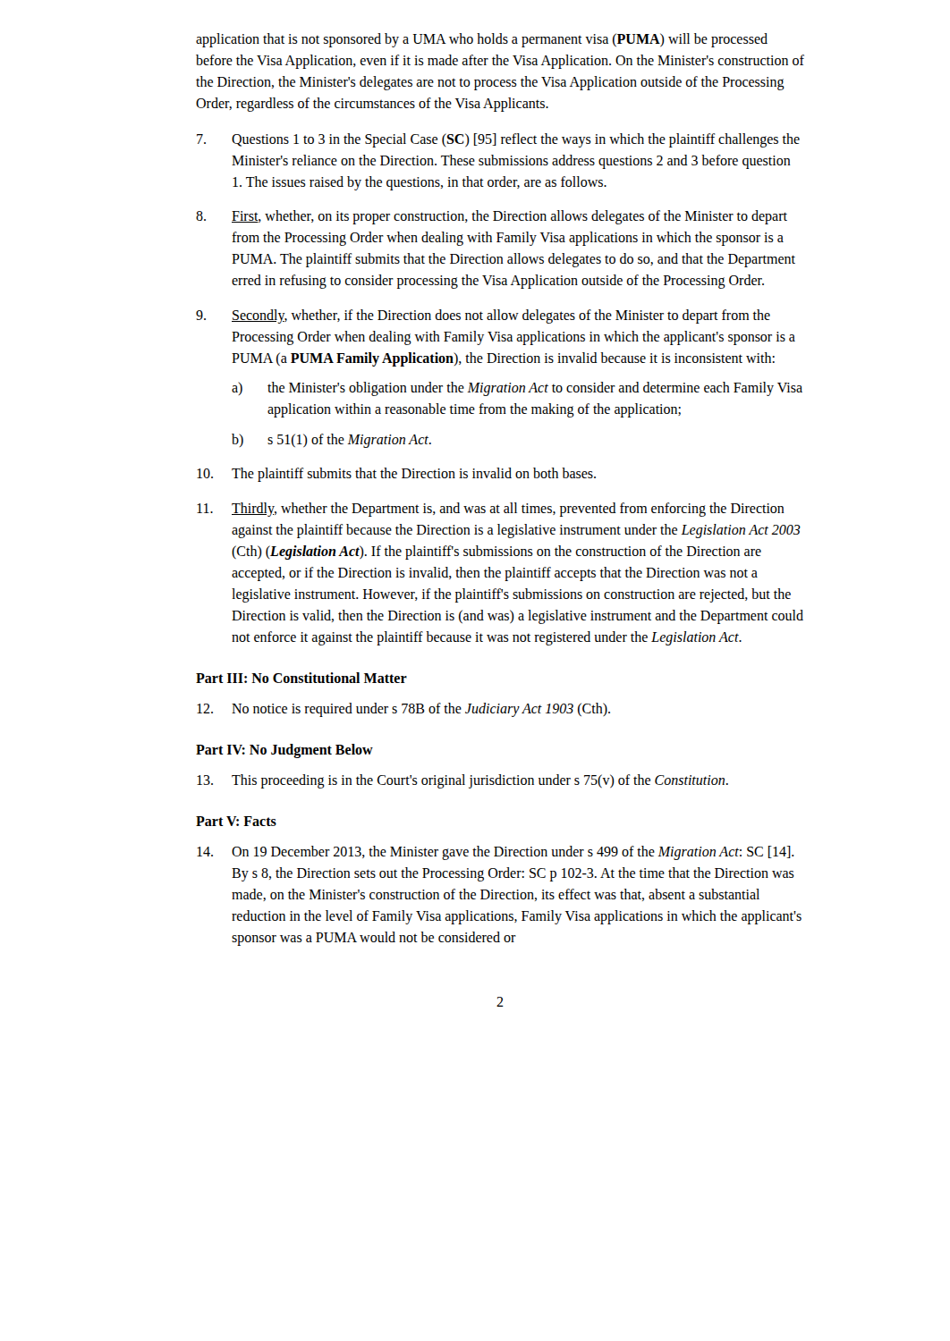application that is not sponsored by a UMA who holds a permanent visa (PUMA) will be processed before the Visa Application, even if it is made after the Visa Application. On the Minister's construction of the Direction, the Minister's delegates are not to process the Visa Application outside of the Processing Order, regardless of the circumstances of the Visa Applicants.
7. Questions 1 to 3 in the Special Case (SC) [95] reflect the ways in which the plaintiff challenges the Minister's reliance on the Direction. These submissions address questions 2 and 3 before question 1. The issues raised by the questions, in that order, are as follows.
8. First, whether, on its proper construction, the Direction allows delegates of the Minister to depart from the Processing Order when dealing with Family Visa applications in which the sponsor is a PUMA. The plaintiff submits that the Direction allows delegates to do so, and that the Department erred in refusing to consider processing the Visa Application outside of the Processing Order.
9. Secondly, whether, if the Direction does not allow delegates of the Minister to depart from the Processing Order when dealing with Family Visa applications in which the applicant's sponsor is a PUMA (a PUMA Family Application), the Direction is invalid because it is inconsistent with:
a) the Minister's obligation under the Migration Act to consider and determine each Family Visa application within a reasonable time from the making of the application;
b) s 51(1) of the Migration Act.
10. The plaintiff submits that the Direction is invalid on both bases.
11. Thirdly, whether the Department is, and was at all times, prevented from enforcing the Direction against the plaintiff because the Direction is a legislative instrument under the Legislation Act 2003 (Cth) (Legislation Act). If the plaintiff's submissions on the construction of the Direction are accepted, or if the Direction is invalid, then the plaintiff accepts that the Direction was not a legislative instrument. However, if the plaintiff's submissions on construction are rejected, but the Direction is valid, then the Direction is (and was) a legislative instrument and the Department could not enforce it against the plaintiff because it was not registered under the Legislation Act.
Part III: No Constitutional Matter
12. No notice is required under s 78B of the Judiciary Act 1903 (Cth).
Part IV: No Judgment Below
13. This proceeding is in the Court's original jurisdiction under s 75(v) of the Constitution.
Part V: Facts
14. On 19 December 2013, the Minister gave the Direction under s 499 of the Migration Act: SC [14]. By s 8, the Direction sets out the Processing Order: SC p 102-3. At the time that the Direction was made, on the Minister's construction of the Direction, its effect was that, absent a substantial reduction in the level of Family Visa applications, Family Visa applications in which the applicant's sponsor was a PUMA would not be considered or
2